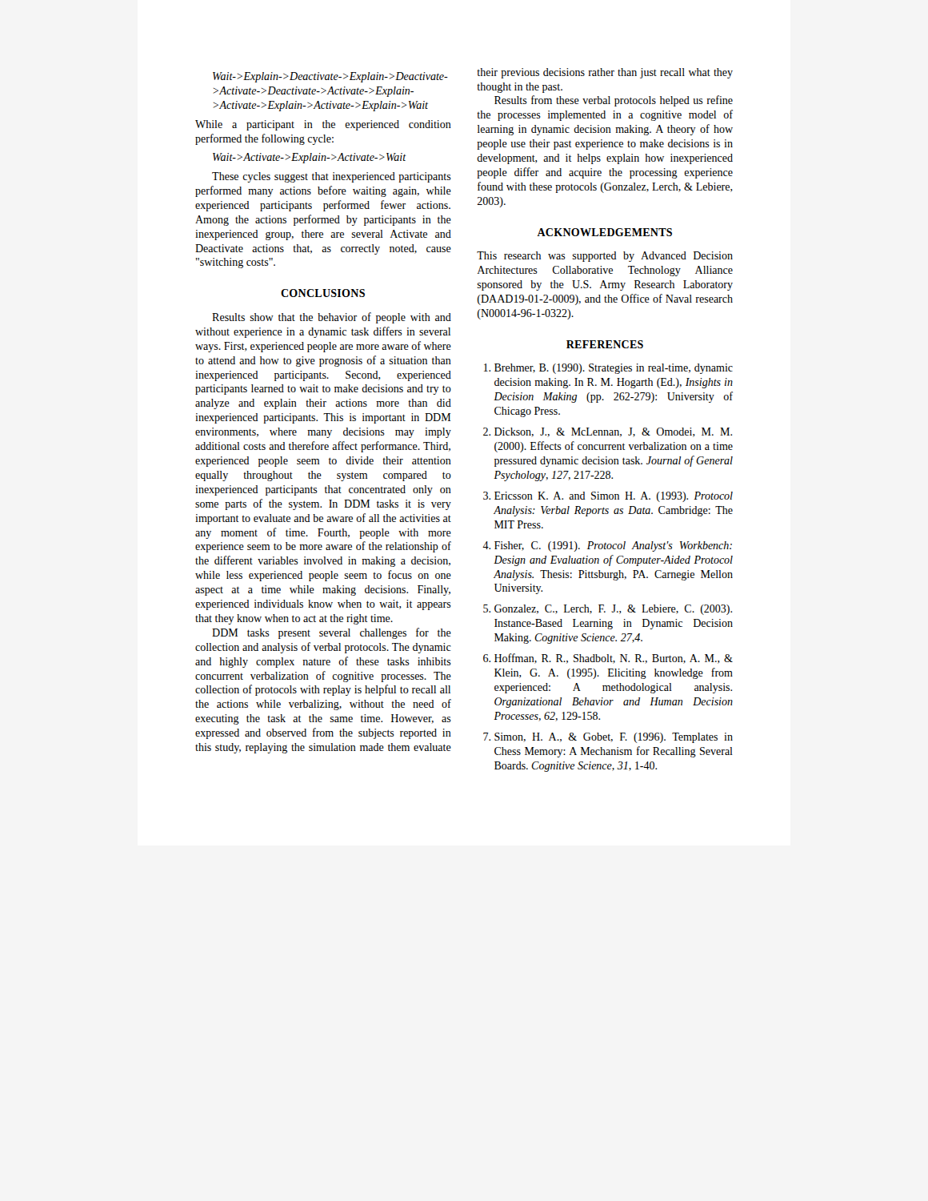Wait->Explain->Deactivate->Explain->Deactivate->Activate->Deactivate->Activate->Explain->Activate->Explain->Activate->Explain->Wait
While a participant in the experienced condition performed the following cycle:
Wait->Activate->Explain->Activate->Wait
These cycles suggest that inexperienced participants performed many actions before waiting again, while experienced participants performed fewer actions. Among the actions performed by participants in the inexperienced group, there are several Activate and Deactivate actions that, as correctly noted, cause "switching costs".
Conclusions
Results show that the behavior of people with and without experience in a dynamic task differs in several ways. First, experienced people are more aware of where to attend and how to give prognosis of a situation than inexperienced participants. Second, experienced participants learned to wait to make decisions and try to analyze and explain their actions more than did inexperienced participants. This is important in DDM environments, where many decisions may imply additional costs and therefore affect performance. Third, experienced people seem to divide their attention equally throughout the system compared to inexperienced participants that concentrated only on some parts of the system. In DDM tasks it is very important to evaluate and be aware of all the activities at any moment of time. Fourth, people with more experience seem to be more aware of the relationship of the different variables involved in making a decision, while less experienced people seem to focus on one aspect at a time while making decisions. Finally, experienced individuals know when to wait, it appears that they know when to act at the right time.
DDM tasks present several challenges for the collection and analysis of verbal protocols. The dynamic and highly complex nature of these tasks inhibits concurrent verbalization of cognitive processes. The collection of protocols with replay is helpful to recall all the actions while verbalizing, without the need of executing the task at the same time. However, as expressed and observed from the subjects reported in this study, replaying the simulation made them evaluate their previous decisions rather than just recall what they thought in the past.
Results from these verbal protocols helped us refine the processes implemented in a cognitive model of learning in dynamic decision making. A theory of how people use their past experience to make decisions is in development, and it helps explain how inexperienced people differ and acquire the processing experience found with these protocols (Gonzalez, Lerch, & Lebiere, 2003).
Acknowledgements
This research was supported by Advanced Decision Architectures Collaborative Technology Alliance sponsored by the U.S. Army Research Laboratory (DAAD19-01-2-0009), and the Office of Naval research (N00014-96-1-0322).
References
Brehmer, B. (1990). Strategies in real-time, dynamic decision making. In R. M. Hogarth (Ed.), Insights in Decision Making (pp. 262-279): University of Chicago Press.
Dickson, J., & McLennan, J, & Omodei, M. M. (2000). Effects of concurrent verbalization on a time pressured dynamic decision task. Journal of General Psychology, 127, 217-228.
Ericsson K. A. and Simon H. A. (1993). Protocol Analysis: Verbal Reports as Data. Cambridge: The MIT Press.
Fisher, C. (1991). Protocol Analyst's Workbench: Design and Evaluation of Computer-Aided Protocol Analysis. Thesis: Pittsburgh, PA. Carnegie Mellon University.
Gonzalez, C., Lerch, F. J., & Lebiere, C. (2003). Instance-Based Learning in Dynamic Decision Making. Cognitive Science. 27,4.
Hoffman, R. R., Shadbolt, N. R., Burton, A. M., & Klein, G. A. (1995). Eliciting knowledge from experienced: A methodological analysis. Organizational Behavior and Human Decision Processes, 62, 129-158.
Simon, H. A., & Gobet, F. (1996). Templates in Chess Memory: A Mechanism for Recalling Several Boards. Cognitive Science, 31, 1-40.